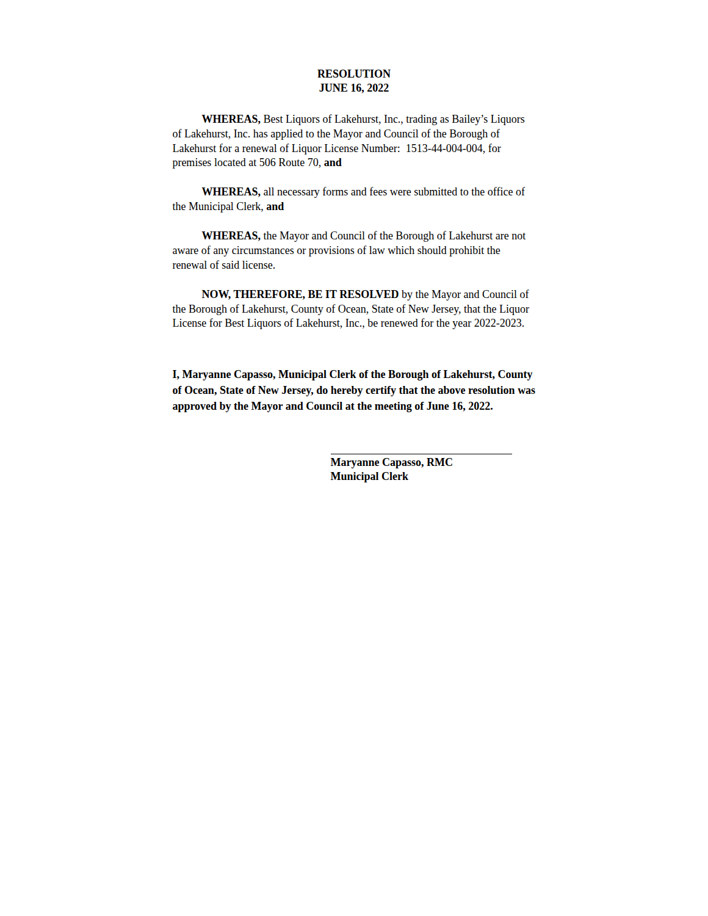RESOLUTION
JUNE 16, 2022
WHEREAS, Best Liquors of Lakehurst, Inc., trading as Bailey’s Liquors of Lakehurst, Inc. has applied to the Mayor and Council of the Borough of Lakehurst for a renewal of Liquor License Number: 1513-44-004-004, for premises located at 506 Route 70, and
WHEREAS, all necessary forms and fees were submitted to the office of the Municipal Clerk, and
WHEREAS, the Mayor and Council of the Borough of Lakehurst are not aware of any circumstances or provisions of law which should prohibit the renewal of said license.
NOW, THEREFORE, BE IT RESOLVED by the Mayor and Council of the Borough of Lakehurst, County of Ocean, State of New Jersey, that the Liquor License for Best Liquors of Lakehurst, Inc., be renewed for the year 2022-2023.
I, Maryanne Capasso, Municipal Clerk of the Borough of Lakehurst, County of Ocean, State of New Jersey, do hereby certify that the above resolution was approved by the Mayor and Council at the meeting of June 16, 2022.
Maryanne Capasso, RMC
Municipal Clerk